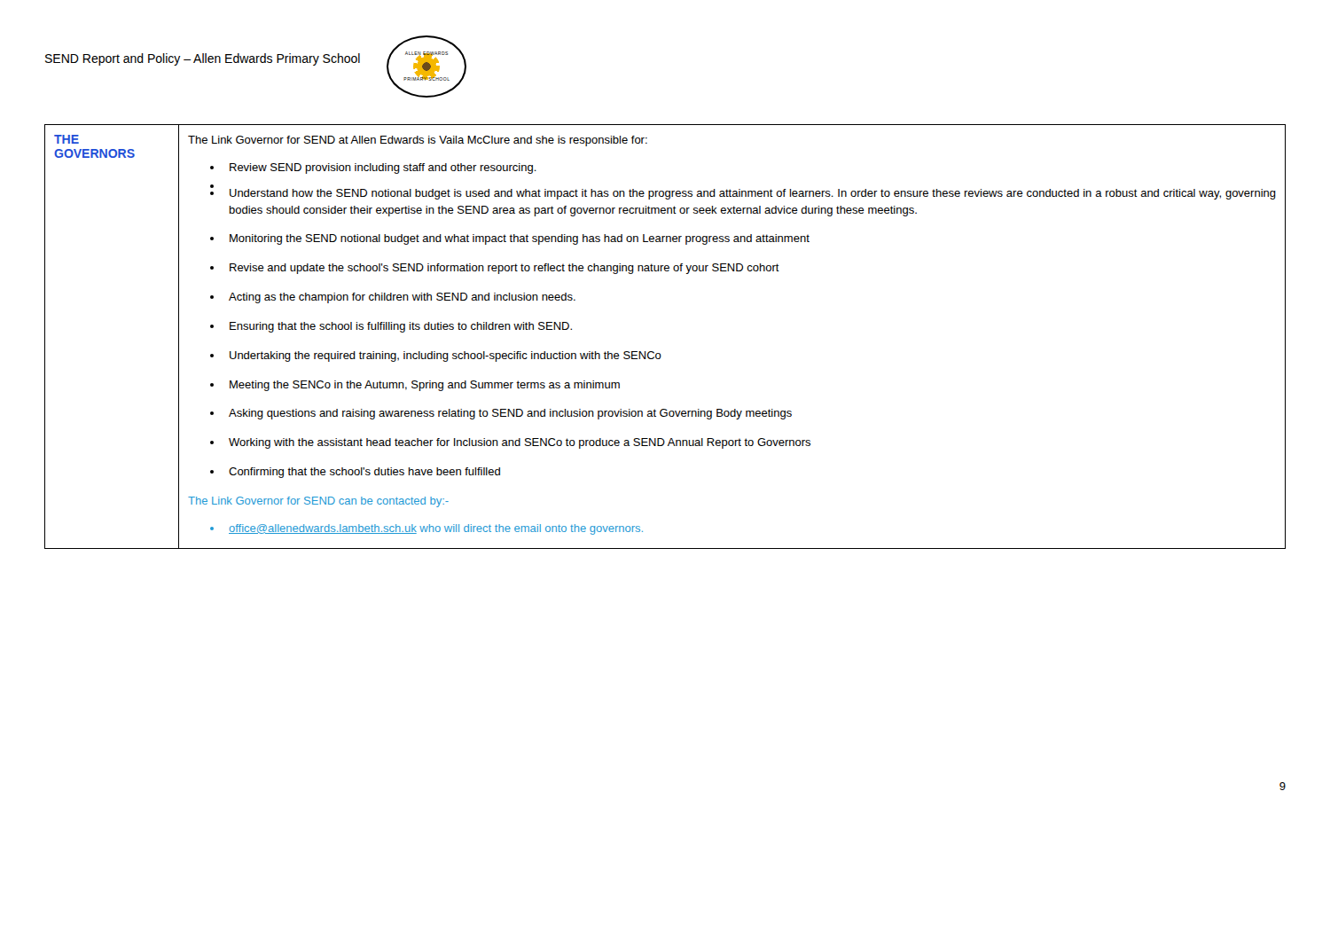SEND Report and Policy – Allen Edwards Primary School
ALLEN EDWARDS
PRIMARY SCHOOL
| THE GOVERNORS | The Link Governor for SEND at Allen Edwards is Vaila McClure and she is responsible for: Review SEND provision including staff and other resourcing. Understand how the SEND notional budget is used and what impact it has on the progress and attainment of learners. In order to ensure these reviews are conducted in a robust and critical way, governing bodies should consider their expertise in the SEND area as part of governor recruitment or seek external advice during these meetings. Monitoring the SEND notional budget and what impact that spending has had on Learner progress and attainment Revise and update the school's SEND information report to reflect the changing nature of your SEND cohort Acting as the champion for children with SEND and inclusion needs. Ensuring that the school is fulfilling its duties to children with SEND. Undertaking the required training, including school-specific induction with the SENCo Meeting the SENCo in the Autumn, Spring and Summer terms as a minimum Asking questions and raising awareness relating to SEND and inclusion provision at Governing Body meetings Working with the assistant head teacher for Inclusion and SENCo to produce a SEND Annual Report to Governors Confirming that the school's duties have been fulfilled The Link Governor for SEND can be contacted by:- office@allenedwards.lambeth.sch.uk who will direct the email onto the governors. |
9